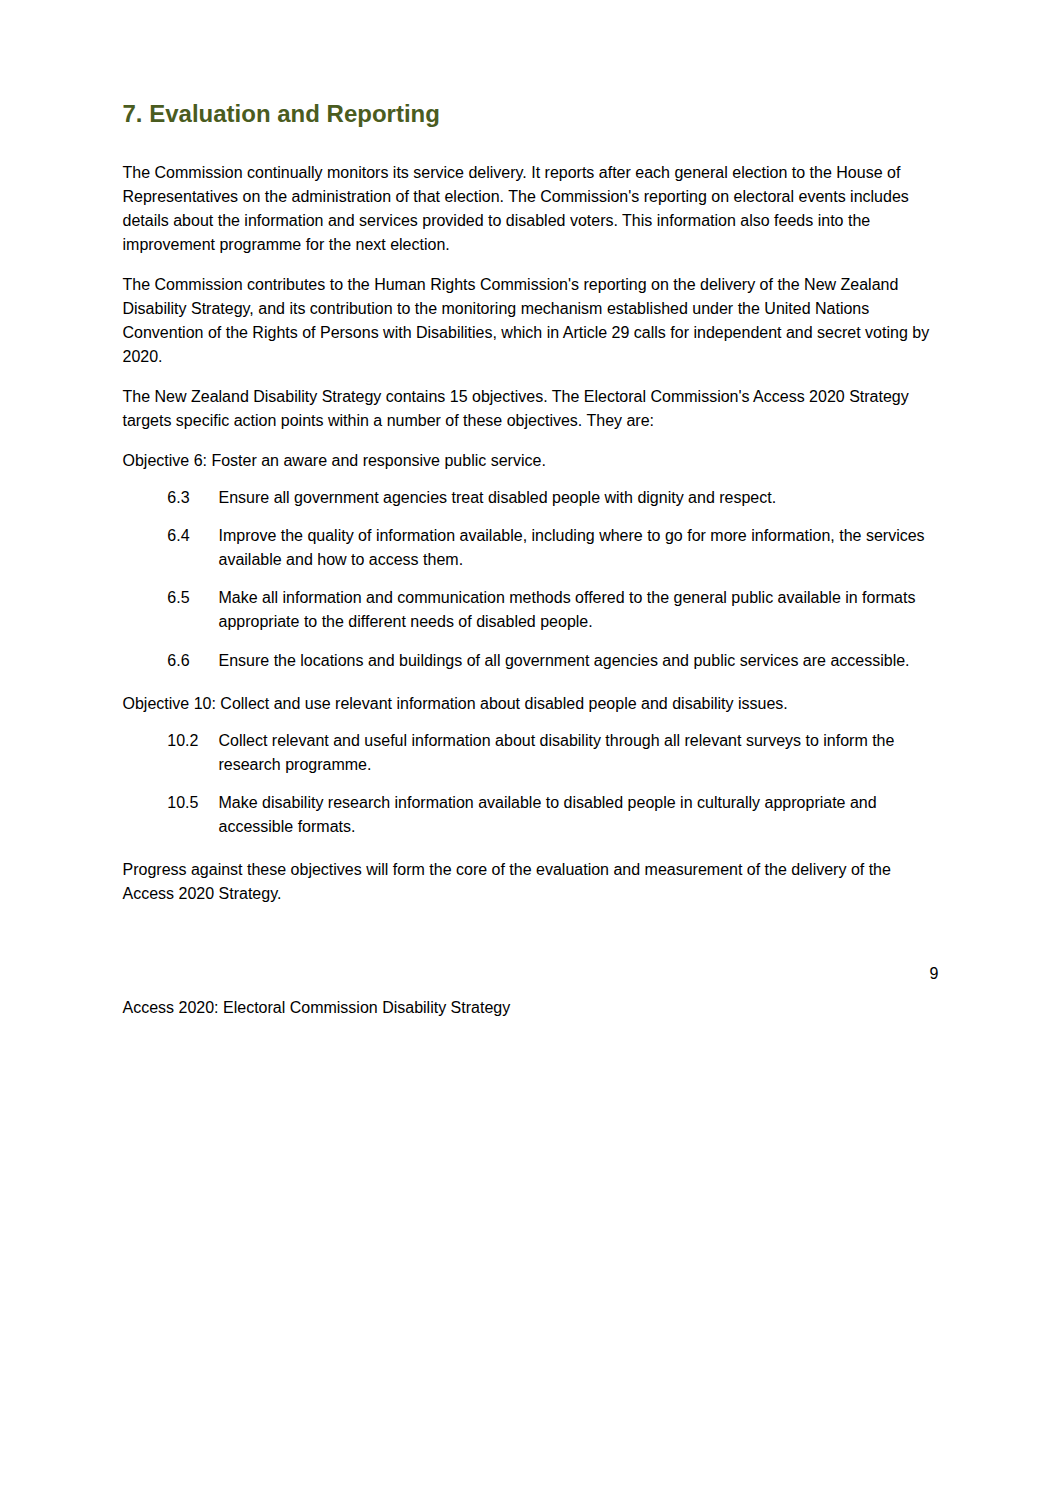7. Evaluation and Reporting
The Commission continually monitors its service delivery. It reports after each general election to the House of Representatives on the administration of that election. The Commission's reporting on electoral events includes details about the information and services provided to disabled voters. This information also feeds into the improvement programme for the next election.
The Commission contributes to the Human Rights Commission's reporting on the delivery of the New Zealand Disability Strategy, and its contribution to the monitoring mechanism established under the United Nations Convention of the Rights of Persons with Disabilities, which in Article 29 calls for independent and secret voting by 2020.
The New Zealand Disability Strategy contains 15 objectives. The Electoral Commission's Access 2020 Strategy targets specific action points within a number of these objectives. They are:
Objective 6: Foster an aware and responsive public service.
6.3
Ensure all government agencies treat disabled people with dignity and respect.
6.4
Improve the quality of information available, including where to go for more information, the services available and how to access them.
6.5
Make all information and communication methods offered to the general public available in formats appropriate to the different needs of disabled people.
6.6
Ensure the locations and buildings of all government agencies and public services are accessible.
Objective 10: Collect and use relevant information about disabled people and disability issues.
10.2
Collect relevant and useful information about disability through all relevant surveys to inform the research programme.
10.5
Make disability research information available to disabled people in culturally appropriate and accessible formats.
Progress against these objectives will form the core of the evaluation and measurement of the delivery of the Access 2020 Strategy.
9
Access 2020: Electoral Commission Disability Strategy